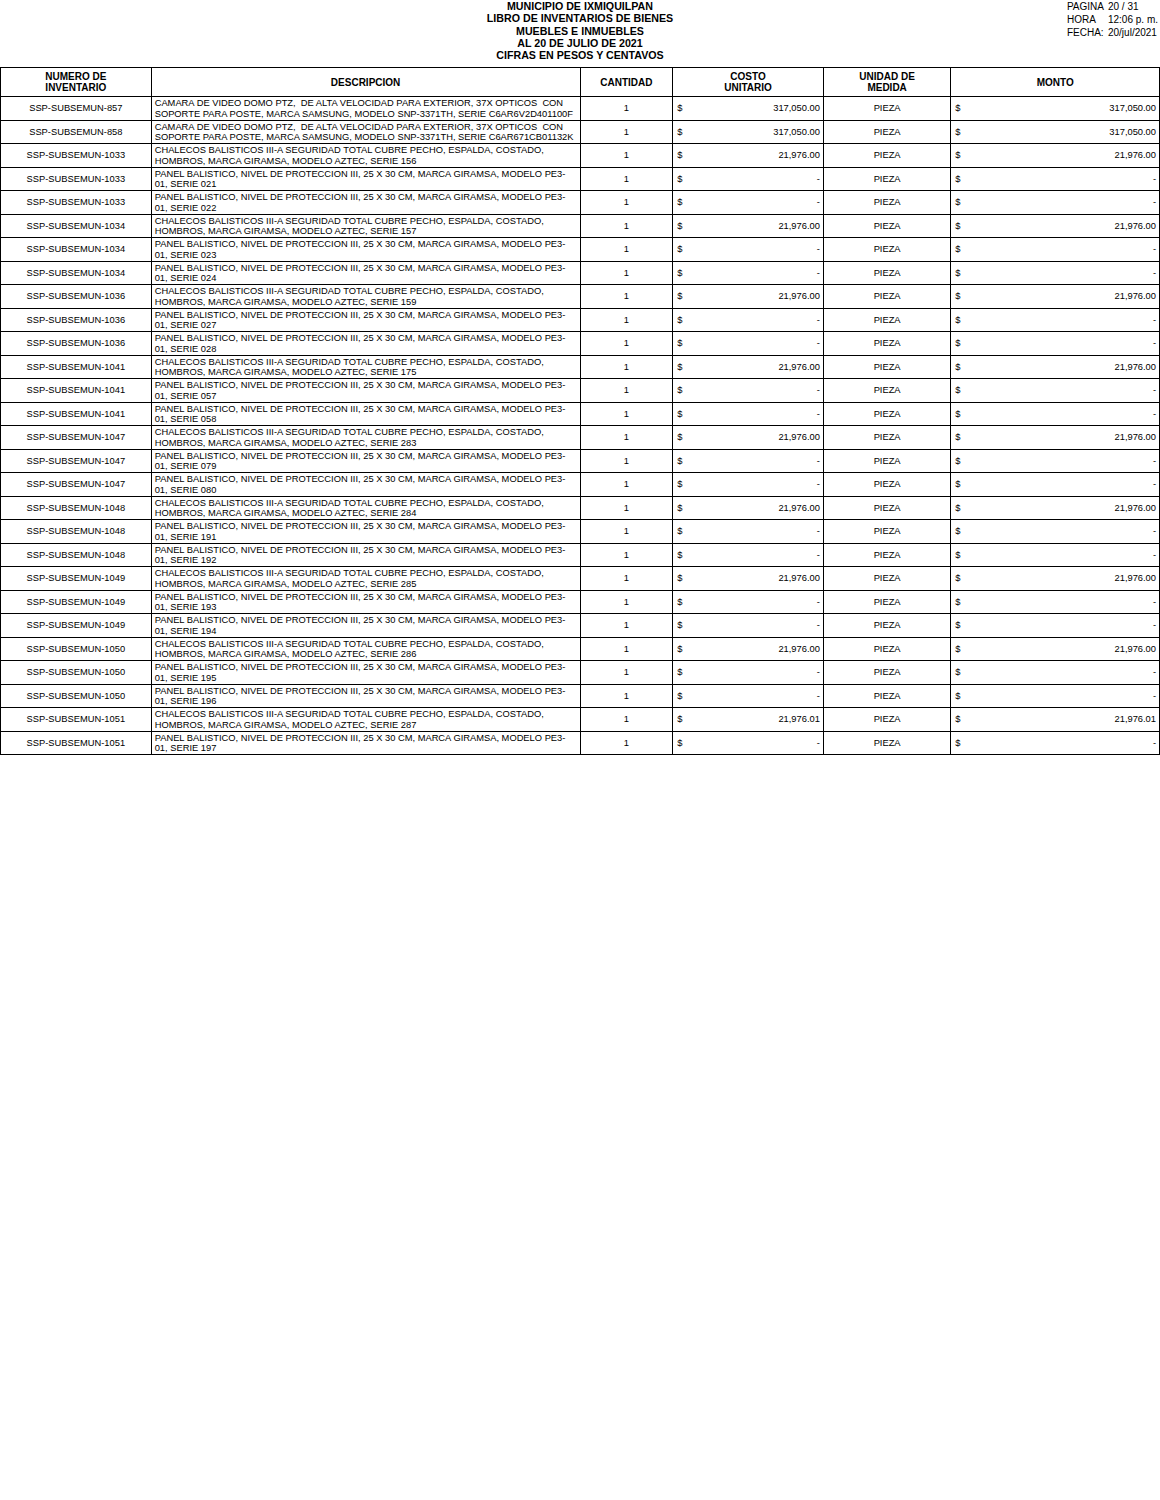MUNICIPIO DE IXMIQUILPAN
LIBRO DE INVENTARIOS DE BIENES
MUEBLES E INMUEBLES
AL 20 DE JULIO DE 2021
CIFRAS EN PESOS Y CENTAVOS
| PAGINA | 20 / 31 |
| HORA | 12:06 p. m. |
| FECHA: | 20/jul/2021 |
| NUMERO DE INVENTARIO | DESCRIPCION | CANTIDAD | COSTO UNITARIO | UNIDAD DE MEDIDA | MONTO |
| --- | --- | --- | --- | --- | --- |
| SSP-SUBSEMUN-857 | CAMARA DE VIDEO DOMO PTZ, DE ALTA VELOCIDAD PARA EXTERIOR, 37X OPTICOS CON SOPORTE PARA POSTE, MARCA SAMSUNG, MODELO SNP-3371TH, SERIE C6AR6V2D401100F | 1 | $ 317,050.00 | PIEZA | $ 317,050.00 |
| SSP-SUBSEMUN-858 | CAMARA DE VIDEO DOMO PTZ, DE ALTA VELOCIDAD PARA EXTERIOR, 37X OPTICOS CON SOPORTE PARA POSTE, MARCA SAMSUNG, MODELO SNP-3371TH, SERIE C6AR671CB01132K | 1 | $ 317,050.00 | PIEZA | $ 317,050.00 |
| SSP-SUBSEMUN-1033 | CHALECOS BALISTICOS III-A SEGURIDAD TOTAL CUBRE PECHO, ESPALDA, COSTADO, HOMBROS, MARCA GIRAMSA, MODELO AZTEC, SERIE 156 | 1 | $ 21,976.00 | PIEZA | $ 21,976.00 |
| SSP-SUBSEMUN-1033 | PANEL BALISTICO, NIVEL DE PROTECCION III, 25 X 30 CM, MARCA GIRAMSA, MODELO PE3-01, SERIE 021 | 1 | $ - | PIEZA | $ - |
| SSP-SUBSEMUN-1033 | PANEL BALISTICO, NIVEL DE PROTECCION III, 25 X 30 CM, MARCA GIRAMSA, MODELO PE3-01, SERIE 022 | 1 | $ - | PIEZA | $ - |
| SSP-SUBSEMUN-1034 | CHALECOS BALISTICOS III-A SEGURIDAD TOTAL CUBRE PECHO, ESPALDA, COSTADO, HOMBROS, MARCA GIRAMSA, MODELO AZTEC, SERIE 157 | 1 | $ 21,976.00 | PIEZA | $ 21,976.00 |
| SSP-SUBSEMUN-1034 | PANEL BALISTICO, NIVEL DE PROTECCION III, 25 X 30 CM, MARCA GIRAMSA, MODELO PE3-01, SERIE 023 | 1 | $ - | PIEZA | $ - |
| SSP-SUBSEMUN-1034 | PANEL BALISTICO, NIVEL DE PROTECCION III, 25 X 30 CM, MARCA GIRAMSA, MODELO PE3-01, SERIE 024 | 1 | $ - | PIEZA | $ - |
| SSP-SUBSEMUN-1036 | CHALECOS BALISTICOS III-A SEGURIDAD TOTAL CUBRE PECHO, ESPALDA, COSTADO, HOMBROS, MARCA GIRAMSA, MODELO AZTEC, SERIE 159 | 1 | $ 21,976.00 | PIEZA | $ 21,976.00 |
| SSP-SUBSEMUN-1036 | PANEL BALISTICO, NIVEL DE PROTECCION III, 25 X 30 CM, MARCA GIRAMSA, MODELO PE3-01, SERIE 027 | 1 | $ - | PIEZA | $ - |
| SSP-SUBSEMUN-1036 | PANEL BALISTICO, NIVEL DE PROTECCION III, 25 X 30 CM, MARCA GIRAMSA, MODELO PE3-01, SERIE 028 | 1 | $ - | PIEZA | $ - |
| SSP-SUBSEMUN-1041 | CHALECOS BALISTICOS III-A SEGURIDAD TOTAL CUBRE PECHO, ESPALDA, COSTADO, HOMBROS, MARCA GIRAMSA, MODELO AZTEC, SERIE 175 | 1 | $ 21,976.00 | PIEZA | $ 21,976.00 |
| SSP-SUBSEMUN-1041 | PANEL BALISTICO, NIVEL DE PROTECCION III, 25 X 30 CM, MARCA GIRAMSA, MODELO PE3-01, SERIE 057 | 1 | $ - | PIEZA | $ - |
| SSP-SUBSEMUN-1041 | PANEL BALISTICO, NIVEL DE PROTECCION III, 25 X 30 CM, MARCA GIRAMSA, MODELO PE3-01, SERIE 058 | 1 | $ - | PIEZA | $ - |
| SSP-SUBSEMUN-1047 | CHALECOS BALISTICOS III-A SEGURIDAD TOTAL CUBRE PECHO, ESPALDA, COSTADO, HOMBROS, MARCA GIRAMSA, MODELO AZTEC, SERIE 283 | 1 | $ 21,976.00 | PIEZA | $ 21,976.00 |
| SSP-SUBSEMUN-1047 | PANEL BALISTICO, NIVEL DE PROTECCION III, 25 X 30 CM, MARCA GIRAMSA, MODELO PE3-01, SERIE 079 | 1 | $ - | PIEZA | $ - |
| SSP-SUBSEMUN-1047 | PANEL BALISTICO, NIVEL DE PROTECCION III, 25 X 30 CM, MARCA GIRAMSA, MODELO PE3-01, SERIE 080 | 1 | $ - | PIEZA | $ - |
| SSP-SUBSEMUN-1048 | CHALECOS BALISTICOS III-A SEGURIDAD TOTAL CUBRE PECHO, ESPALDA, COSTADO, HOMBROS, MARCA GIRAMSA, MODELO AZTEC, SERIE 284 | 1 | $ 21,976.00 | PIEZA | $ 21,976.00 |
| SSP-SUBSEMUN-1048 | PANEL BALISTICO, NIVEL DE PROTECCION III, 25 X 30 CM, MARCA GIRAMSA, MODELO PE3-01, SERIE 191 | 1 | $ - | PIEZA | $ - |
| SSP-SUBSEMUN-1048 | PANEL BALISTICO, NIVEL DE PROTECCION III, 25 X 30 CM, MARCA GIRAMSA, MODELO PE3-01, SERIE 192 | 1 | $ - | PIEZA | $ - |
| SSP-SUBSEMUN-1049 | CHALECOS BALISTICOS III-A SEGURIDAD TOTAL CUBRE PECHO, ESPALDA, COSTADO, HOMBROS, MARCA GIRAMSA, MODELO AZTEC, SERIE 285 | 1 | $ 21,976.00 | PIEZA | $ 21,976.00 |
| SSP-SUBSEMUN-1049 | PANEL BALISTICO, NIVEL DE PROTECCION III, 25 X 30 CM, MARCA GIRAMSA, MODELO PE3-01, SERIE 193 | 1 | $ - | PIEZA | $ - |
| SSP-SUBSEMUN-1049 | PANEL BALISTICO, NIVEL DE PROTECCION III, 25 X 30 CM, MARCA GIRAMSA, MODELO PE3-01, SERIE 194 | 1 | $ - | PIEZA | $ - |
| SSP-SUBSEMUN-1050 | CHALECOS BALISTICOS III-A SEGURIDAD TOTAL CUBRE PECHO, ESPALDA, COSTADO, HOMBROS, MARCA GIRAMSA, MODELO AZTEC, SERIE 286 | 1 | $ 21,976.00 | PIEZA | $ 21,976.00 |
| SSP-SUBSEMUN-1050 | PANEL BALISTICO, NIVEL DE PROTECCION III, 25 X 30 CM, MARCA GIRAMSA, MODELO PE3-01, SERIE 195 | 1 | $ - | PIEZA | $ - |
| SSP-SUBSEMUN-1050 | PANEL BALISTICO, NIVEL DE PROTECCION III, 25 X 30 CM, MARCA GIRAMSA, MODELO PE3-01, SERIE 196 | 1 | $ - | PIEZA | $ - |
| SSP-SUBSEMUN-1051 | CHALECOS BALISTICOS III-A SEGURIDAD TOTAL CUBRE PECHO, ESPALDA, COSTADO, HOMBROS, MARCA GIRAMSA, MODELO AZTEC, SERIE 287 | 1 | $ 21,976.01 | PIEZA | $ 21,976.01 |
| SSP-SUBSEMUN-1051 | PANEL BALISTICO, NIVEL DE PROTECCION III, 25 X 30 CM, MARCA GIRAMSA, MODELO PE3-01, SERIE 197 | 1 | $ - | PIEZA | $ - |